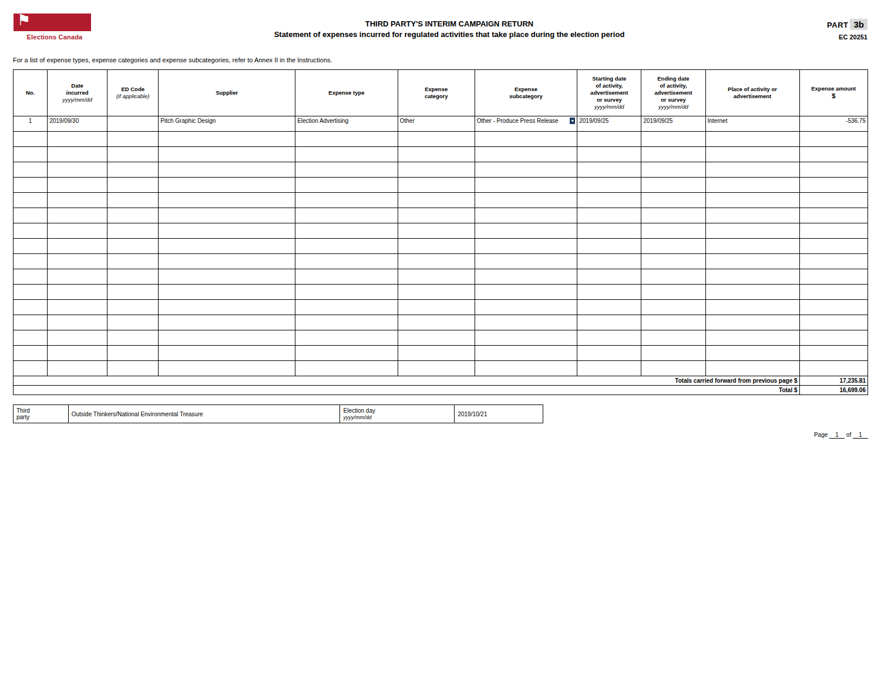| ⚑ Elections Canada | THIRD PARTY'S INTERIM CAMPAIGN RETURN Statement of expenses incurred for regulated activities that take place during the election period | PART 3b EC 20251 |
For a list of expense types, expense categories and expense subcategories, refer to Annex II in the Instructions.
| No. | Date incurred yyyy/mm/dd | ED Code (if applicable) | Supplier | Expense type | Expense category | Expense subcategory | Starting date of activity, advertisement or survey yyyy/mm/dd | Ending date of activity, advertisement or survey yyyy/mm/dd | Place of activity or advertisement | Expense amount $ |
| --- | --- | --- | --- | --- | --- | --- | --- | --- | --- | --- |
| 1 | 2019/09/30 | | Pitch Graphic Design | Election Advertising | Other | Other - Produce Press Release ▼ | 2019/09/25 | 2019/09/25 | Internet | -536.75 |
| Totals carried forward from previous page $ | 17,235.81 |
| Total $ | 16,699.06 |
| Third party | Outside Thinkers/National Environmental Treasure | Election day yyyy/mm/dd | 2019/10/21 |
Page 1 of 1